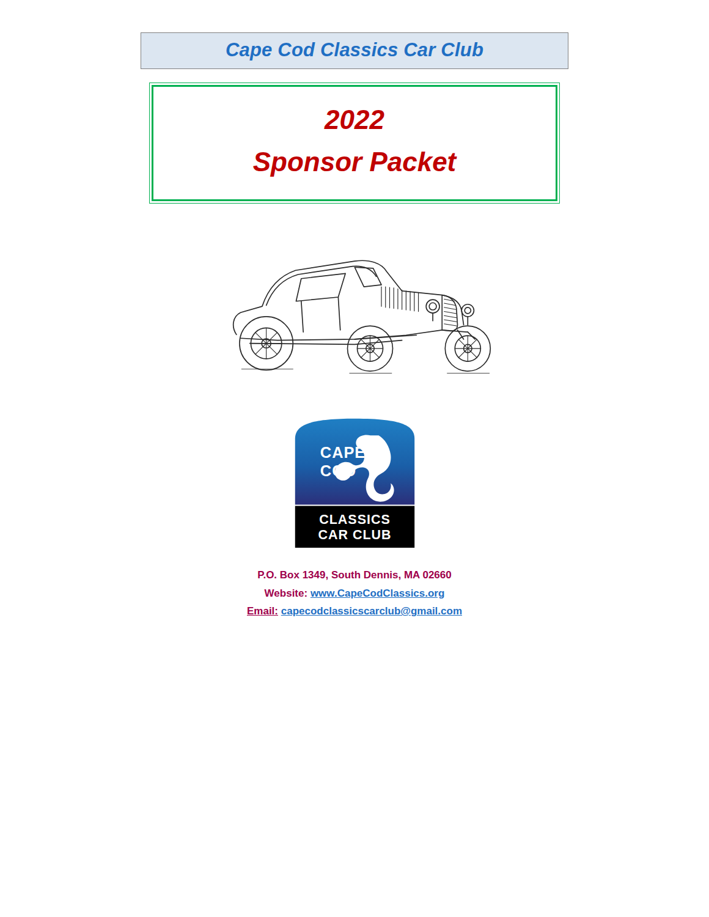Cape Cod Classics Car Club
2022
Sponsor Packet
Hand-drawn hot rod coupe illustration
Cape Cod Classics Car Club logo CAPE COD CLASSICS CAR CLUB
P.O. Box 1349, South Dennis, MA 02660
Website: www.CapeCodClassics.org
Email: capecodclassicscarclub@gmail.com